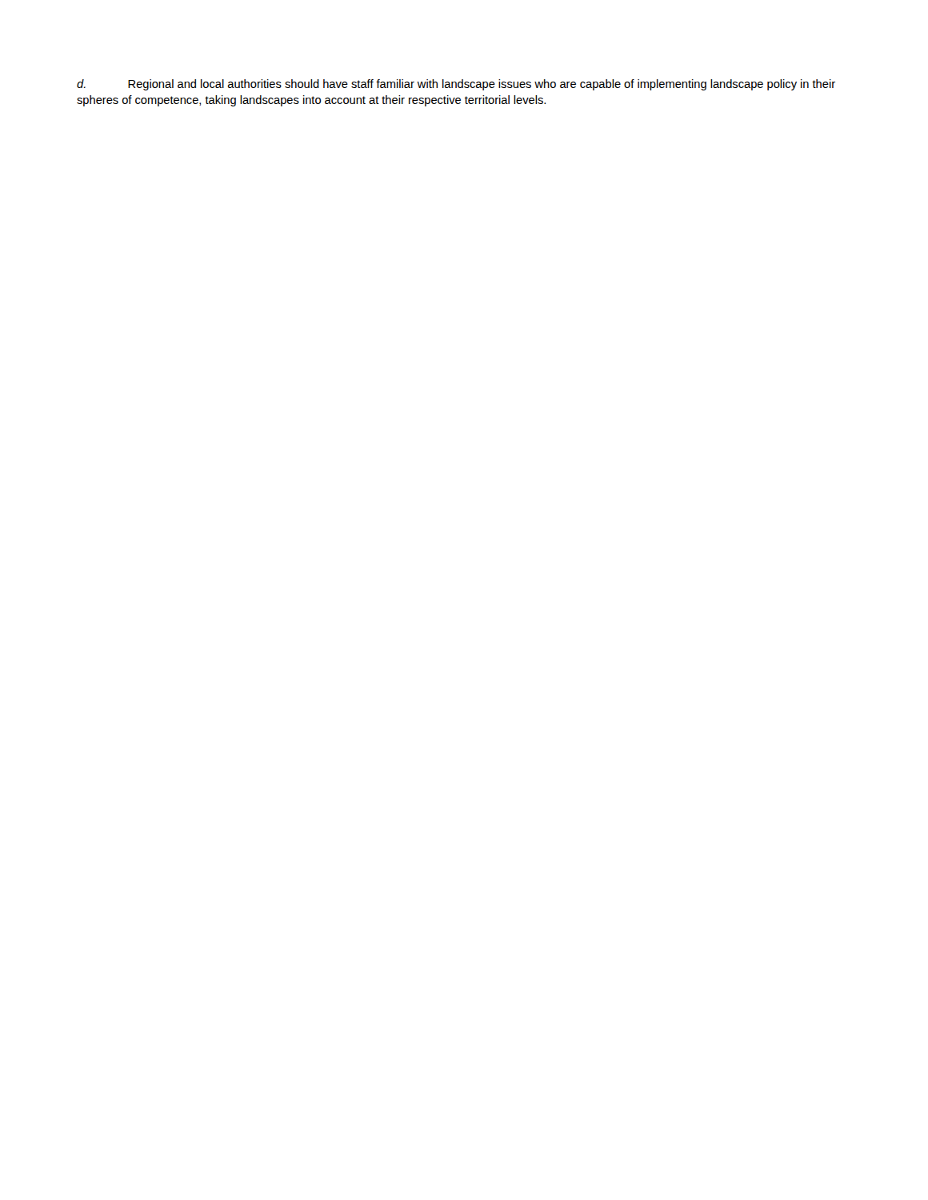d. Regional and local authorities should have staff familiar with landscape issues who are capable of implementing landscape policy in their spheres of competence, taking landscapes into account at their respective territorial levels.